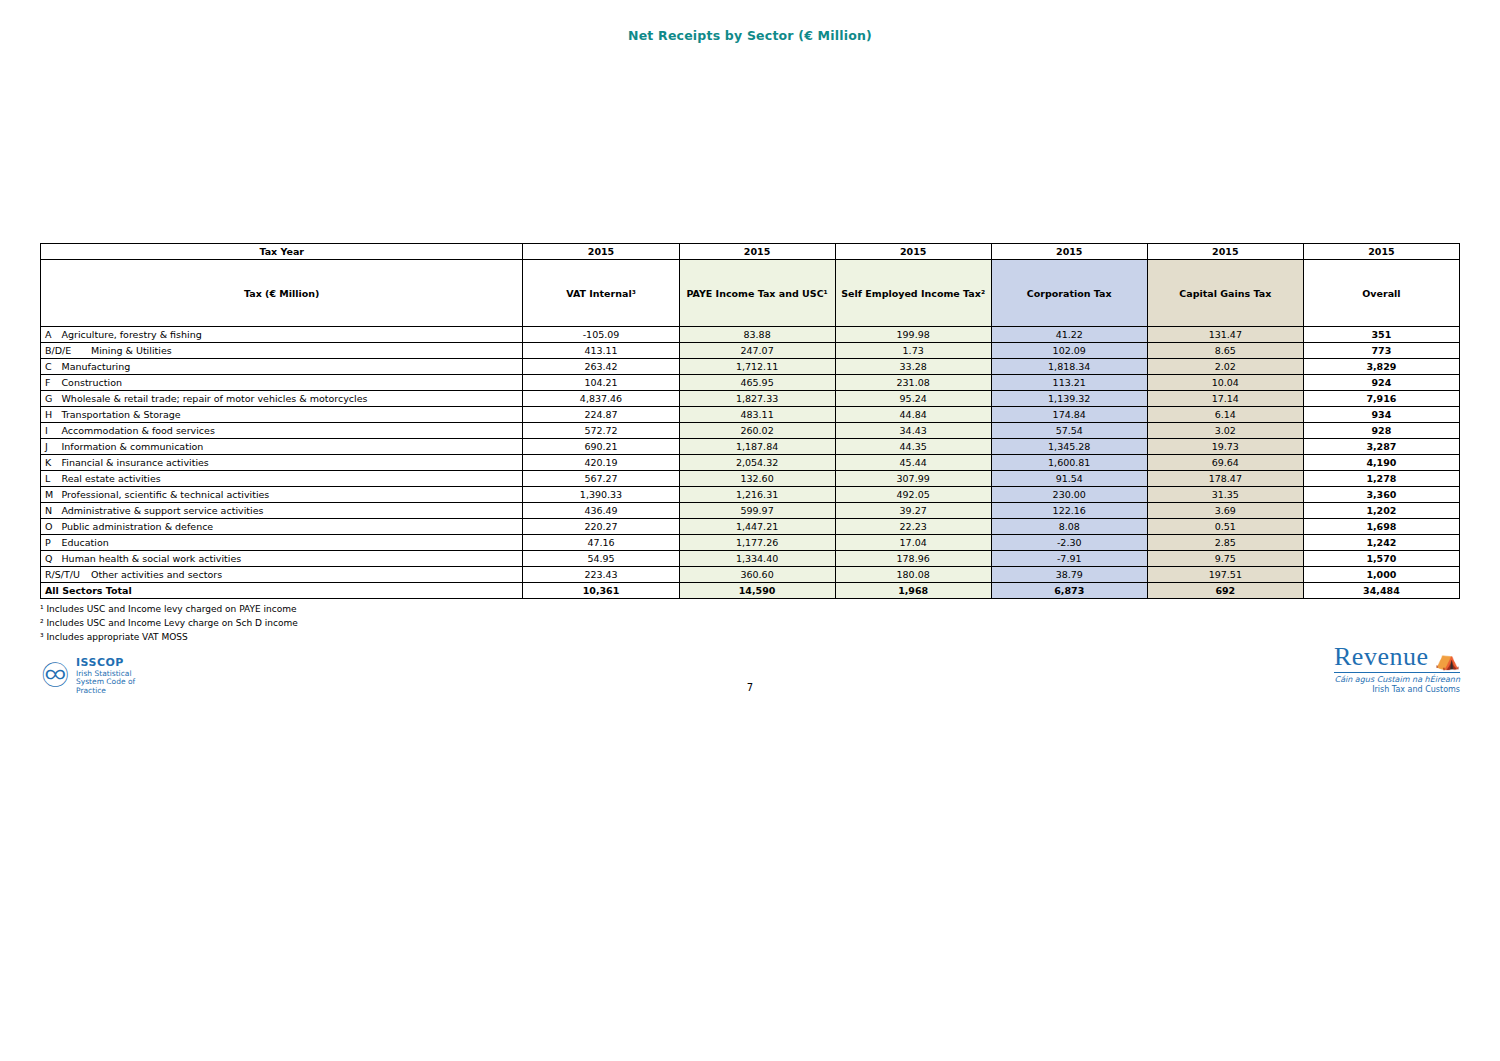Net Receipts by Sector (€ Million)
| Tax Year | 2015 | 2015 | 2015 | 2015 | 2015 | 2015 |
| --- | --- | --- | --- | --- | --- | --- |
| Tax (€ Million) | VAT Internal³ | PAYE Income Tax and USC¹ | Self Employed Income Tax² | Corporation Tax | Capital Gains Tax | Overall |
| A Agriculture, forestry & fishing | -105.09 | 83.88 | 199.98 | 41.22 | 131.47 | 351 |
| B/D/E Mining & Utilities | 413.11 | 247.07 | 1.73 | 102.09 | 8.65 | 773 |
| C Manufacturing | 263.42 | 1,712.11 | 33.28 | 1,818.34 | 2.02 | 3,829 |
| F Construction | 104.21 | 465.95 | 231.08 | 113.21 | 10.04 | 924 |
| G Wholesale & retail trade; repair of motor vehicles & motorcycles | 4,837.46 | 1,827.33 | 95.24 | 1,139.32 | 17.14 | 7,916 |
| H Transportation & Storage | 224.87 | 483.11 | 44.84 | 174.84 | 6.14 | 934 |
| I Accommodation & food services | 572.72 | 260.02 | 34.43 | 57.54 | 3.02 | 928 |
| J Information & communication | 690.21 | 1,187.84 | 44.35 | 1,345.28 | 19.73 | 3,287 |
| K Financial & insurance activities | 420.19 | 2,054.32 | 45.44 | 1,600.81 | 69.64 | 4,190 |
| L Real estate activities | 567.27 | 132.60 | 307.99 | 91.54 | 178.47 | 1,278 |
| M Professional, scientific & technical activities | 1,390.33 | 1,216.31 | 492.05 | 230.00 | 31.35 | 3,360 |
| N Administrative & support service activities | 436.49 | 599.97 | 39.27 | 122.16 | 3.69 | 1,202 |
| O Public administration & defence | 220.27 | 1,447.21 | 22.23 | 8.08 | 0.51 | 1,698 |
| P Education | 47.16 | 1,177.26 | 17.04 | -2.30 | 2.85 | 1,242 |
| Q Human health & social work activities | 54.95 | 1,334.40 | 178.96 | -7.91 | 9.75 | 1,570 |
| R/S/T/U Other activities and sectors | 223.43 | 360.60 | 180.08 | 38.79 | 197.51 | 1,000 |
| All Sectors Total | 10,361 | 14,590 | 1,968 | 6,873 | 692 | 34,484 |
¹ Includes USC and Income levy charged on PAYE income
² Includes USC and Income Levy charge on Sch D income
³ Includes appropriate VAT MOSS
♾
ISSCOP Irish Statistical
System Code of
Practice
7
Revenue⛺
Cáin agus Custaim na hÉireann
Irish Tax and Customs